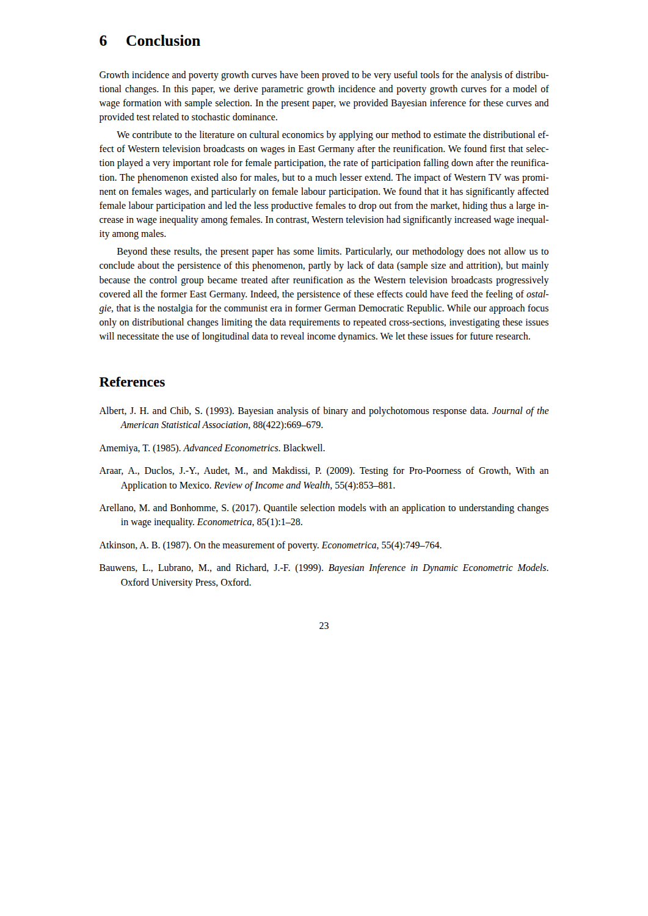6 Conclusion
Growth incidence and poverty growth curves have been proved to be very useful tools for the analysis of distributional changes. In this paper, we derive parametric growth incidence and poverty growth curves for a model of wage formation with sample selection. In the present paper, we provided Bayesian inference for these curves and provided test related to stochastic dominance.
We contribute to the literature on cultural economics by applying our method to estimate the distributional effect of Western television broadcasts on wages in East Germany after the reunification. We found first that selection played a very important role for female participation, the rate of participation falling down after the reunification. The phenomenon existed also for males, but to a much lesser extend. The impact of Western TV was prominent on females wages, and particularly on female labour participation. We found that it has significantly affected female labour participation and led the less productive females to drop out from the market, hiding thus a large increase in wage inequality among females. In contrast, Western television had significantly increased wage inequality among males.
Beyond these results, the present paper has some limits. Particularly, our methodology does not allow us to conclude about the persistence of this phenomenon, partly by lack of data (sample size and attrition), but mainly because the control group became treated after reunification as the Western television broadcasts progressively covered all the former East Germany. Indeed, the persistence of these effects could have feed the feeling of ostalgie, that is the nostalgia for the communist era in former German Democratic Republic. While our approach focus only on distributional changes limiting the data requirements to repeated cross-sections, investigating these issues will necessitate the use of longitudinal data to reveal income dynamics. We let these issues for future research.
References
Albert, J. H. and Chib, S. (1993). Bayesian analysis of binary and polychotomous response data. Journal of the American Statistical Association, 88(422):669–679.
Amemiya, T. (1985). Advanced Econometrics. Blackwell.
Araar, A., Duclos, J.-Y., Audet, M., and Makdissi, P. (2009). Testing for Pro-Poorness of Growth, With an Application to Mexico. Review of Income and Wealth, 55(4):853–881.
Arellano, M. and Bonhomme, S. (2017). Quantile selection models with an application to understanding changes in wage inequality. Econometrica, 85(1):1–28.
Atkinson, A. B. (1987). On the measurement of poverty. Econometrica, 55(4):749–764.
Bauwens, L., Lubrano, M., and Richard, J.-F. (1999). Bayesian Inference in Dynamic Econometric Models. Oxford University Press, Oxford.
23